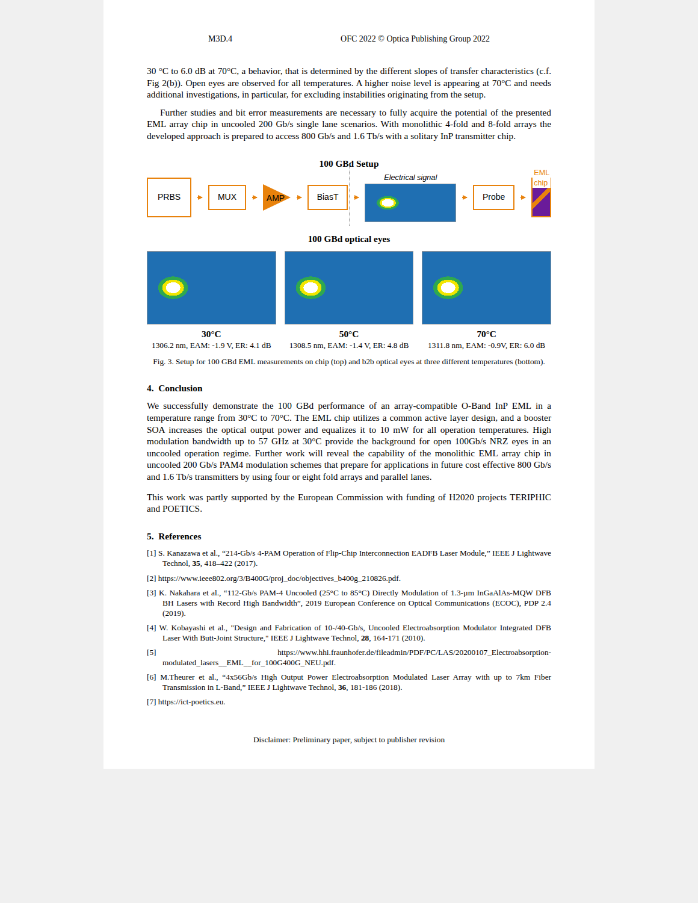M3D.4 OFC 2022 © Optica Publishing Group 2022
30 °C to 6.0 dB at 70°C, a behavior, that is determined by the different slopes of transfer characteristics (c.f. Fig 2(b)). Open eyes are observed for all temperatures. A higher noise level is appearing at 70°C and needs additional investigations, in particular, for excluding instabilities originating from the setup.
Further studies and bit error measurements are necessary to fully acquire the potential of the presented EML array chip in uncooled 200 Gb/s single lane scenarios. With monolithic 4-fold and 8-fold arrays the developed approach is prepared to access 800 Gb/s and 1.6 Tb/s with a solitary InP transmitter chip.
100 GBd Setup
PRBS
MUX
AMP
BiasT
Electrical signal
Probe
EML chip
100 GBd optical eyes
30°C
1306.2 nm, EAM: -1.9 V, ER: 4.1 dB
50°C
1308.5 nm, EAM: -1.4 V, ER: 4.8 dB
70°C
1311.8 nm, EAM: -0.9V, ER: 6.0 dB
Fig. 3. Setup for 100 GBd EML measurements on chip (top) and b2b optical eyes at three different temperatures (bottom).
4. Conclusion
We successfully demonstrate the 100 GBd performance of an array-compatible O-Band InP EML in a temperature range from 30°C to 70°C. The EML chip utilizes a common active layer design, and a booster SOA increases the optical output power and equalizes it to 10 mW for all operation temperatures. High modulation bandwidth up to 57 GHz at 30°C provide the background for open 100Gb/s NRZ eyes in an uncooled operation regime. Further work will reveal the capability of the monolithic EML array chip in uncooled 200 Gb/s PAM4 modulation schemes that prepare for applications in future cost effective 800 Gb/s and 1.6 Tb/s transmitters by using four or eight fold arrays and parallel lanes.
This work was partly supported by the European Commission with funding of H2020 projects TERIPHIC and POETICS.
5. References
[1] S. Kanazawa et al., “214-Gb/s 4-PAM Operation of Flip-Chip Interconnection EADFB Laser Module,” IEEE J Lightwave Technol, 35, 418–422 (2017).
[2] https://www.ieee802.org/3/B400G/proj_doc/objectives_b400g_210826.pdf.
[3] K. Nakahara et al., “112-Gb/s PAM-4 Uncooled (25°C to 85°C) Directly Modulation of 1.3-µm InGaAlAs-MQW DFB BH Lasers with Record High Bandwidth”, 2019 European Conference on Optical Communications (ECOC), PDP 2.4 (2019).
[4] W. Kobayashi et al., "Design and Fabrication of 10-/40-Gb/s, Uncooled Electroabsorption Modulator Integrated DFB Laser With Butt-Joint Structure," IEEE J Lightwave Technol, 28, 164-171 (2010).
[5] https://www.hhi.fraunhofer.de/fileadmin/PDF/PC/LAS/20200107_Electroabsorption-modulated_lasers__EML__for_100G400G_NEU.pdf.
[6] M.Theurer et al., “4x56Gb/s High Output Power Electroabsorption Modulated Laser Array with up to 7km Fiber Transmission in L-Band,” IEEE J Lightwave Technol, 36, 181-186 (2018).
[7] https://ict-poetics.eu.
Disclaimer: Preliminary paper, subject to publisher revision